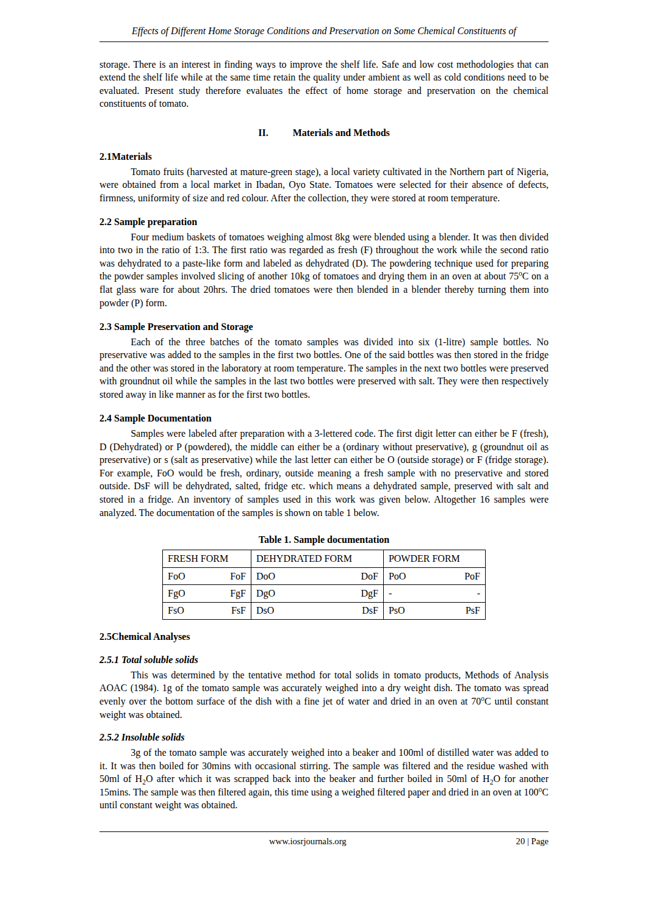Effects of Different Home Storage Conditions and Preservation on Some Chemical Constituents of
storage. There is an interest in finding ways to improve the shelf life. Safe and low cost methodologies that can extend the shelf life while at the same time retain the quality under ambient as well as cold conditions need to be evaluated. Present study therefore evaluates the effect of home storage and preservation on the chemical constituents of tomato.
II. Materials and Methods
2.1Materials
Tomato fruits (harvested at mature-green stage), a local variety cultivated in the Northern part of Nigeria, were obtained from a local market in Ibadan, Oyo State. Tomatoes were selected for their absence of defects, firmness, uniformity of size and red colour. After the collection, they were stored at room temperature.
2.2 Sample preparation
Four medium baskets of tomatoes weighing almost 8kg were blended using a blender. It was then divided into two in the ratio of 1:3. The first ratio was regarded as fresh (F) throughout the work while the second ratio was dehydrated to a paste-like form and labeled as dehydrated (D). The powdering technique used for preparing the powder samples involved slicing of another 10kg of tomatoes and drying them in an oven at about 75oC on a flat glass ware for about 20hrs. The dried tomatoes were then blended in a blender thereby turning them into powder (P) form.
2.3 Sample Preservation and Storage
Each of the three batches of the tomato samples was divided into six (1-litre) sample bottles. No preservative was added to the samples in the first two bottles. One of the said bottles was then stored in the fridge and the other was stored in the laboratory at room temperature. The samples in the next two bottles were preserved with groundnut oil while the samples in the last two bottles were preserved with salt. They were then respectively stored away in like manner as for the first two bottles.
2.4 Sample Documentation
Samples were labeled after preparation with a 3-lettered code. The first digit letter can either be F (fresh), D (Dehydrated) or P (powdered), the middle can either be a (ordinary without preservative), g (groundnut oil as preservative) or s (salt as preservative) while the last letter can either be O (outside storage) or F (fridge storage). For example, FoO would be fresh, ordinary, outside meaning a fresh sample with no preservative and stored outside. DsF will be dehydrated, salted, fridge etc. which means a dehydrated sample, preserved with salt and stored in a fridge. An inventory of samples used in this work was given below. Altogether 16 samples were analyzed. The documentation of the samples is shown on table 1 below.
Table 1. Sample documentation
| FRESH FORM | DEHYDRATED FORM | POWDER FORM |
| --- | --- | --- |
| FoO FoF | DoO DoF | PoO PoF |
| FgO FgF | DgO DgF | - - |
| FsO FsF | DsO DsF | PsO PsF |
2.5Chemical Analyses
2.5.1 Total soluble solids
This was determined by the tentative method for total solids in tomato products, Methods of Analysis AOAC (1984). 1g of the tomato sample was accurately weighed into a dry weight dish. The tomato was spread evenly over the bottom surface of the dish with a fine jet of water and dried in an oven at 70oC until constant weight was obtained.
2.5.2 Insoluble solids
3g of the tomato sample was accurately weighed into a beaker and 100ml of distilled water was added to it. It was then boiled for 30mins with occasional stirring. The sample was filtered and the residue washed with 50ml of H2O after which it was scrapped back into the beaker and further boiled in 50ml of H2O for another 15mins. The sample was then filtered again, this time using a weighed filtered paper and dried in an oven at 100oC until constant weight was obtained.
www.iosrjournals.org 20 | Page